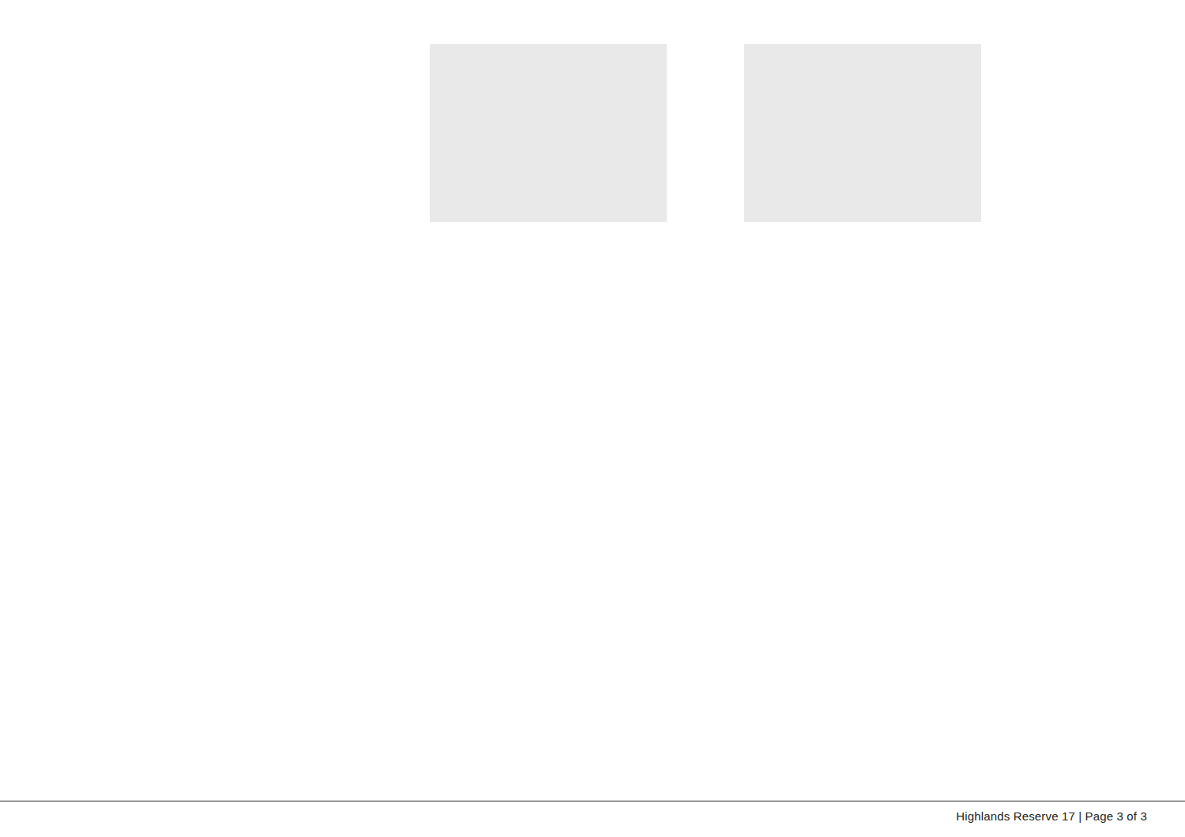Highlands Reserve 17 | Page 3 of 3